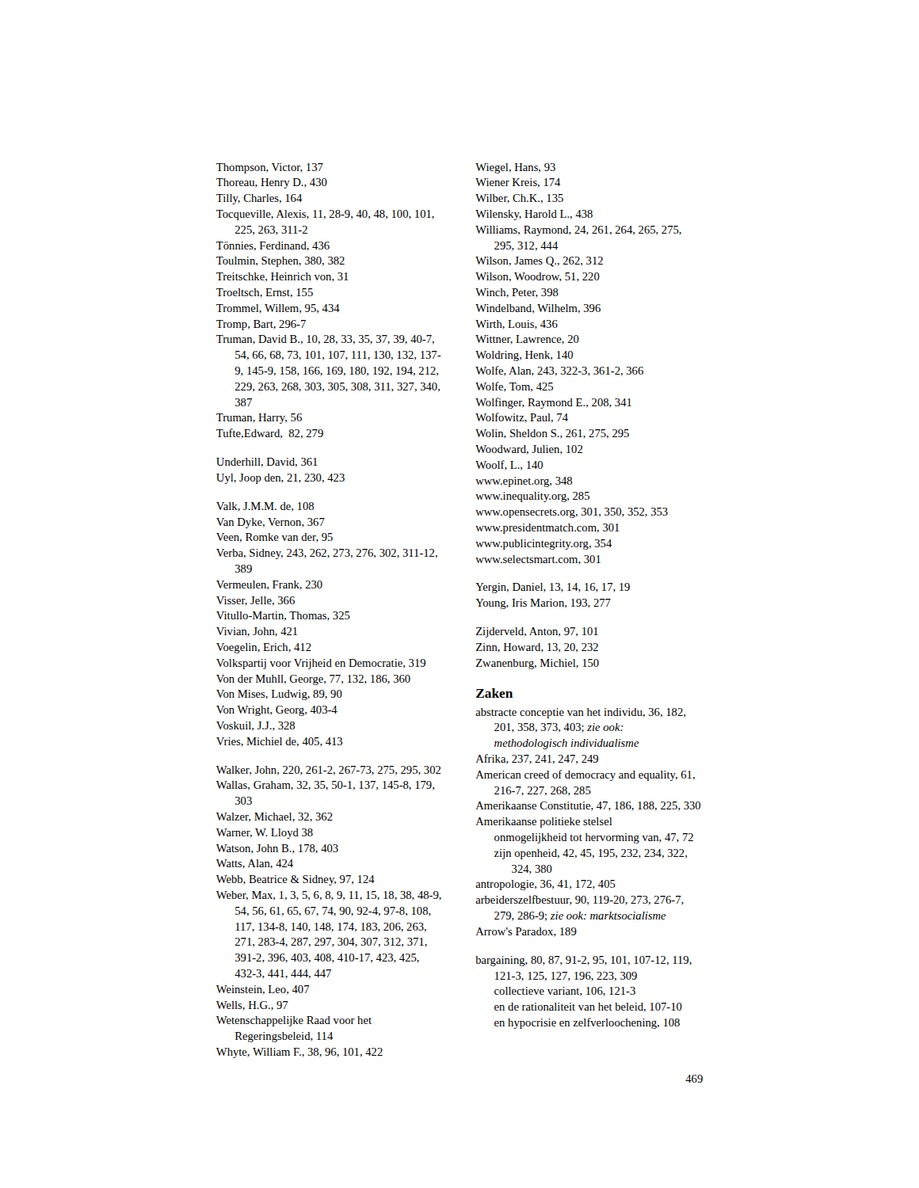Thompson, Victor, 137
Thoreau, Henry D., 430
Tilly, Charles, 164
Tocqueville, Alexis, 11, 28-9, 40, 48, 100, 101, 225, 263, 311-2
Tönnies, Ferdinand, 436
Toulmin, Stephen, 380, 382
Treitschke, Heinrich von, 31
Troeltsch, Ernst, 155
Trommel, Willem, 95, 434
Tromp, Bart, 296-7
Truman, David B., 10, 28, 33, 35, 37, 39, 40-7, 54, 66, 68, 73, 101, 107, 111, 130, 132, 137-9, 145-9, 158, 166, 169, 180, 192, 194, 212, 229, 263, 268, 303, 305, 308, 311, 327, 340, 387
Truman, Harry, 56
Tufte,Edward, 82, 279
Underhill, David, 361
Uyl, Joop den, 21, 230, 423
Valk, J.M.M. de, 108
Van Dyke, Vernon, 367
Veen, Romke van der, 95
Verba, Sidney, 243, 262, 273, 276, 302, 311-12, 389
Vermeulen, Frank, 230
Visser, Jelle, 366
Vitullo-Martin, Thomas, 325
Vivian, John, 421
Voegelin, Erich, 412
Volkspartij voor Vrijheid en Democratie, 319
Von der Muhll, George, 77, 132, 186, 360
Von Mises, Ludwig, 89, 90
Von Wright, Georg, 403-4
Voskuil, J.J., 328
Vries, Michiel de, 405, 413
Walker, John, 220, 261-2, 267-73, 275, 295, 302
Wallas, Graham, 32, 35, 50-1, 137, 145-8, 179, 303
Walzer, Michael, 32, 362
Warner, W. Lloyd 38
Watson, John B., 178, 403
Watts, Alan, 424
Webb, Beatrice & Sidney, 97, 124
Weber, Max, 1, 3, 5, 6, 8, 9, 11, 15, 18, 38, 48-9, 54, 56, 61, 65, 67, 74, 90, 92-4, 97-8, 108, 117, 134-8, 140, 148, 174, 183, 206, 263, 271, 283-4, 287, 297, 304, 307, 312, 371, 391-2, 396, 403, 408, 410-17, 423, 425, 432-3, 441, 444, 447
Weinstein, Leo, 407
Wells, H.G., 97
Wetenschappelijke Raad voor het Regeringsbeleid, 114
Whyte, William F., 38, 96, 101, 422
Wiegel, Hans, 93
Wiener Kreis, 174
Wilber, Ch.K., 135
Wilensky, Harold L., 438
Williams, Raymond, 24, 261, 264, 265, 275, 295, 312, 444
Wilson, James Q., 262, 312
Wilson, Woodrow, 51, 220
Winch, Peter, 398
Windelband, Wilhelm, 396
Wirth, Louis, 436
Wittner, Lawrence, 20
Woldring, Henk, 140
Wolfe, Alan, 243, 322-3, 361-2, 366
Wolfe, Tom, 425
Wolfinger, Raymond E., 208, 341
Wolfowitz, Paul, 74
Wolin, Sheldon S., 261, 275, 295
Woodward, Julien, 102
Woolf, L., 140
www.epinet.org, 348
www.inequality.org, 285
www.opensecrets.org, 301, 350, 352, 353
www.presidentmatch.com, 301
www.publicintegrity.org, 354
www.selectsmart.com, 301
Yergin, Daniel, 13, 14, 16, 17, 19
Young, Iris Marion, 193, 277
Zijderveld, Anton, 97, 101
Zinn, Howard, 13, 20, 232
Zwanenburg, Michiel, 150
Zaken
abstracte conceptie van het individu, 36, 182, 201, 358, 373, 403; zie ook:
methodologisch individualisme
Afrika, 237, 241, 247, 249
American creed of democracy and equality, 61, 216-7, 227, 268, 285
Amerikaanse Constitutie, 47, 186, 188, 225, 330
Amerikaanse politieke stelsel
onmogelijkheid tot hervorming van, 47, 72
zijn openheid, 42, 45, 195, 232, 234, 322, 324, 380
antropologie, 36, 41, 172, 405
arbeiderszelfbestuur, 90, 119-20, 273, 276-7, 279, 286-9; zie ook: marktsocialisme
Arrow's Paradox, 189
bargaining, 80, 87, 91-2, 95, 101, 107-12, 119, 121-3, 125, 127, 196, 223, 309
collectieve variant, 106, 121-3
en de rationaliteit van het beleid, 107-10
en hypocrisie en zelfverloochening, 108
469